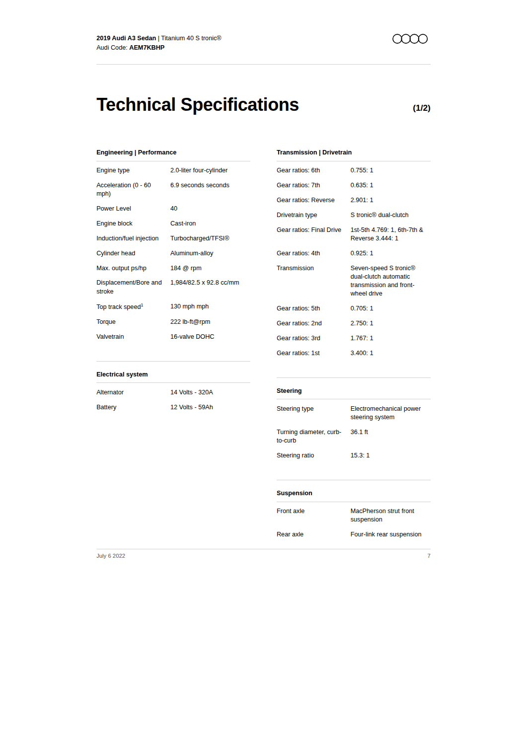2019 Audi A3 Sedan | Titanium 40 S tronic®
Audi Code: AEM7KBHP
Technical Specifications
(1/2)
Engineering | Performance
| Engine type | 2.0-liter four-cylinder |
| Acceleration (0 - 60 mph) | 6.9 seconds seconds |
| Power Level | 40 |
| Engine block | Cast-iron |
| Induction/fuel injection | Turbocharged/TFSI® |
| Cylinder head | Aluminum-alloy |
| Max. output ps/hp | 184 @ rpm |
| Displacement/Bore and stroke | 1,984/82.5 x 92.8 cc/mm |
| Top track speed 1 | 130 mph mph |
| Torque | 222 lb-ft@rpm |
| Valvetrain | 16-valve DOHC |
Electrical system
| Alternator | 14 Volts - 320A |
| Battery | 12 Volts - 59Ah |
Transmission | Drivetrain
| Gear ratios: 6th | 0.755: 1 |
| Gear ratios: 7th | 0.635: 1 |
| Gear ratios: Reverse | 2.901: 1 |
| Drivetrain type | S tronic® dual-clutch |
| Gear ratios: Final Drive | 1st-5th 4.769: 1, 6th-7th & Reverse 3.444: 1 |
| Gear ratios: 4th | 0.925: 1 |
| Transmission | Seven-speed S tronic® dual-clutch automatic transmission and front-wheel drive |
| Gear ratios: 5th | 0.705: 1 |
| Gear ratios: 2nd | 2.750: 1 |
| Gear ratios: 3rd | 1.767: 1 |
| Gear ratios: 1st | 3.400: 1 |
Steering
| Steering type | Electromechanical power steering system |
| Turning diameter, curb-to-curb | 36.1 ft |
| Steering ratio | 15.3: 1 |
Suspension
| Front axle | MacPherson strut front suspension |
| Rear axle | Four-link rear suspension |
July 6 2022
7